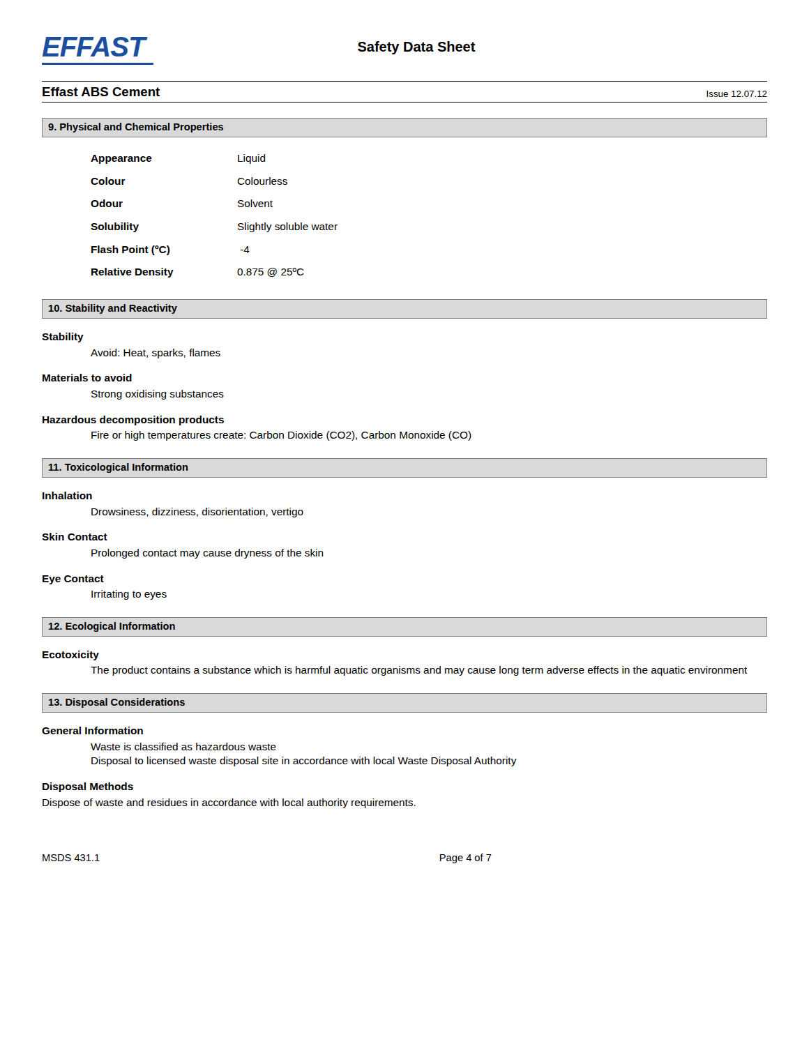EFFAST
Safety Data Sheet
Effast ABS Cement Issue 12.07.12
9. Physical and Chemical Properties
| Appearance | Liquid |
| Colour | Colourless |
| Odour | Solvent |
| Solubility | Slightly soluble water |
| Flash Point (ºC) | -4 |
| Relative Density | 0.875 @ 25ºC |
10. Stability and Reactivity
Stability
Avoid: Heat, sparks, flames
Materials to avoid
Strong oxidising substances
Hazardous decomposition products
Fire or high temperatures create: Carbon Dioxide (CO2), Carbon Monoxide (CO)
11. Toxicological Information
Inhalation
Drowsiness, dizziness, disorientation, vertigo
Skin Contact
Prolonged contact may cause dryness of the skin
Eye Contact
Irritating to eyes
12. Ecological Information
Ecotoxicity
The product contains a substance which is harmful aquatic organisms and may cause long term adverse effects in the aquatic environment
13. Disposal Considerations
General Information
Waste is classified as hazardous waste
Disposal to licensed waste disposal site in accordance with local Waste Disposal Authority
Disposal Methods
Dispose of waste and residues in accordance with local authority requirements.
MSDS 431.1 Page 4 of 7